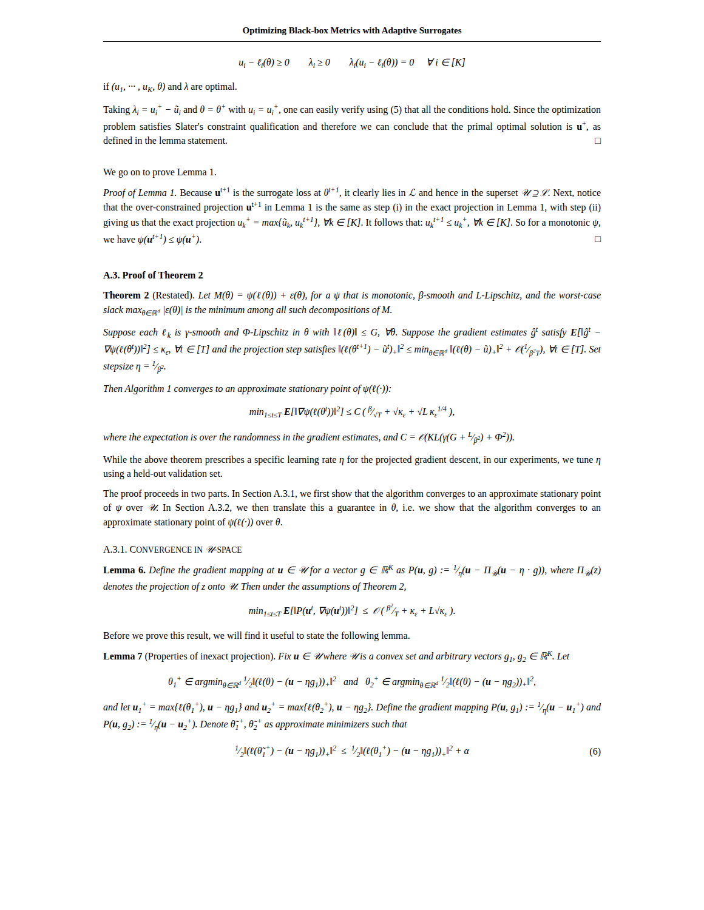Optimizing Black-box Metrics with Adaptive Surrogates
ui − ℓi(θ) ≥ 0 λi ≥ 0 λi(ui − ℓi(θ)) = 0 ∀ i ∈ [K]
if (u1, ··· , uK, θ) and λ are optimal.
Taking λi = ui+ − ũi and θ = θ+ with ui = ui+, one can easily verify using (5) that all the conditions hold. Since the optimization problem satisfies Slater's constraint qualification and therefore we can conclude that the primal optimal solution is u+, as defined in the lemma statement. □
We go on to prove Lemma 1.
Proof of Lemma 1. Because ut+1 is the surrogate loss at θt+1, it clearly lies in ℒ and hence in the superset 𝒰 ⊇ ℒ. Next, notice that the over-constrained projection ut+1 in Lemma 1 is the same as step (i) in the exact projection in Lemma 1, with step (ii) giving us that the exact projection uk+ = max{ũk, ukt+1}, ∀k ∈ [K]. It follows that: ukt+1 ≤ uk+, ∀k ∈ [K]. So for a monotonic ψ, we have ψ(ut+1) ≤ ψ(u+). □
A.3. Proof of Theorem 2
Theorem 2 (Restated). Let M(θ) = ψ(ℓ(θ)) + ε(θ), for a ψ that is monotonic, β-smooth and L-Lipschitz, and the worst-case slack maxθ∈ℝd |ε(θ)| is the minimum among all such decompositions of M.
Suppose each ℓk is γ-smooth and Φ-Lipschitz in θ with ‖ℓ(θ)‖ ≤ G, ∀θ. Suppose the gradient estimates ĝt satisfy E[‖ĝt − ∇ψ(ℓ(θt))‖2] ≤ κε, ∀t ∈ [T] and the projection step satisfies ‖(ℓ(θt+1) − ũt)+‖2 ≤ minθ∈ℝd ‖(ℓ(θ) − ũ)+‖2 + 𝒪(1⁄β2T), ∀t ∈ [T]. Set stepsize η = 1⁄β2.
Then Algorithm 1 converges to an approximate stationary point of ψ(ℓ(·)):
min1≤t≤T E[‖∇ψ(ℓ(θt))‖2] ≤ C ( β⁄√T + √κε + √L κε1/4 ),
where the expectation is over the randomness in the gradient estimates, and C = 𝒪(KL(γ(G + L⁄β2) + Φ2)).
While the above theorem prescribes a specific learning rate η for the projected gradient descent, in our experiments, we tune η using a held-out validation set.
The proof proceeds in two parts. In Section A.3.1, we first show that the algorithm converges to an approximate stationary point of ψ over 𝒰. In Section A.3.2, we then translate this a guarantee in θ, i.e. we show that the algorithm converges to an approximate stationary point of ψ(ℓ(·)) over θ.
A.3.1. CONVERGENCE IN 𝒰-SPACE
Lemma 6. Define the gradient mapping at u ∈ 𝒰 for a vector g ∈ ℝK as P(u, g) := 1⁄η(u − Π𝒰(u − η · g)), where Π𝒰(z) denotes the projection of z onto 𝒰. Then under the assumptions of Theorem 2,
min1≤t≤T E[‖P(ut, ∇ψ(ut))‖2] ≤ 𝒪 ( β2⁄T + κε + L√κε ).
Before we prove this result, we will find it useful to state the following lemma.
Lemma 7 (Properties of inexact projection). Fix u ∈ 𝒰 where 𝒰 is a convex set and arbitrary vectors g1, g2 ∈ ℝK. Let
θ1+ ∈ argminθ∈ℝd 1⁄2‖(ℓ(θ) − (u − ηg1))+‖2 and θ2+ ∈ argminθ∈ℝd 1⁄2‖(ℓ(θ) − (u − ηg2))+‖2,
and let u1+ = max{ℓ(θ1+), u − ηg1} and u2+ = max{ℓ(θ2+), u − ηg2}. Define the gradient mapping P(u, g1) := 1⁄η(u − u1+) and P(u, g2) := 1⁄η(u − u2+). Denote θ̃1+, θ̃2+ as approximate minimizers such that
1⁄2‖(ℓ(θ̃1+) − (u − ηg1))+‖2 ≤ 1⁄2‖(ℓ(θ1+) − (u − ηg1))+‖2 + α (6)